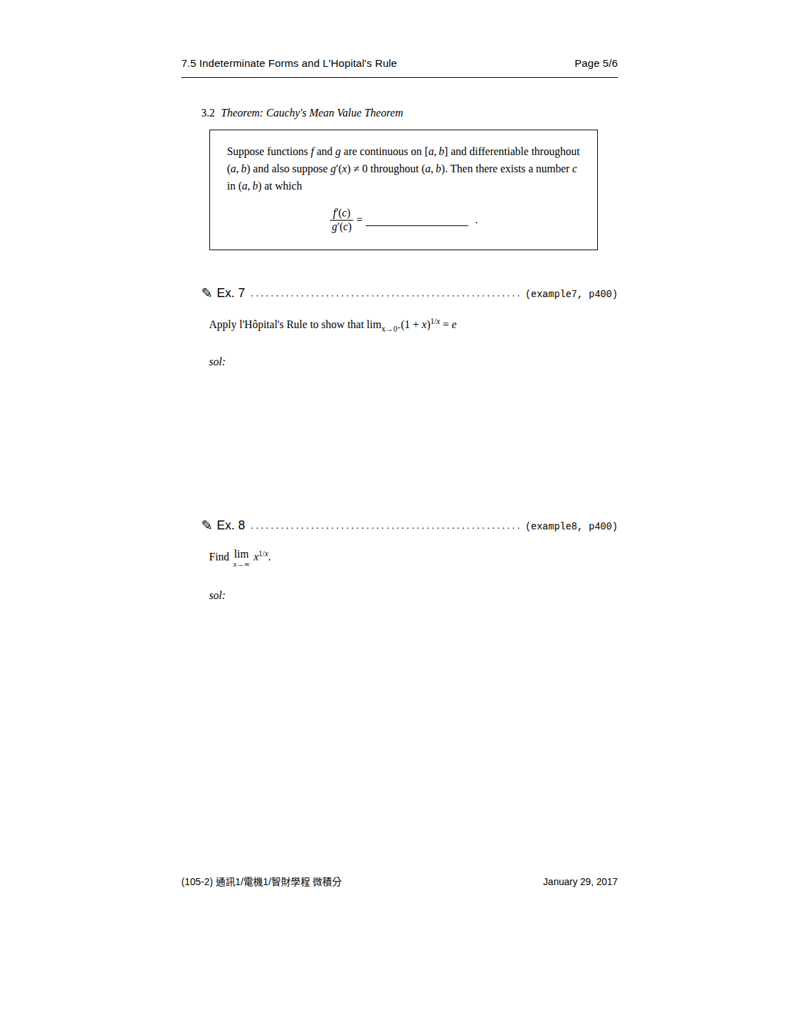7.5 Indeterminate Forms and L'Hopital's Rule
Page 5/6
3.2 Theorem: Cauchy's Mean Value Theorem
Suppose functions f and g are continuous on [a, b] and differentiable throughout (a, b) and also suppose g′(x) ≠ 0 throughout (a, b). Then there exists a number c in (a, b) at which
f′(c) g′(c) = .
✎ Ex. 7 ............................................................... (example7, p400)
Apply l'Hôpital's Rule to show that limx→0+(1 + x)1/x = e
sol:
✎ Ex. 8 ............................................................... (example8, p400)
Find lim x→∞ x1/x.
sol:
(105-2) 通訊1/電機1/智財學程 微積分
January 29, 2017